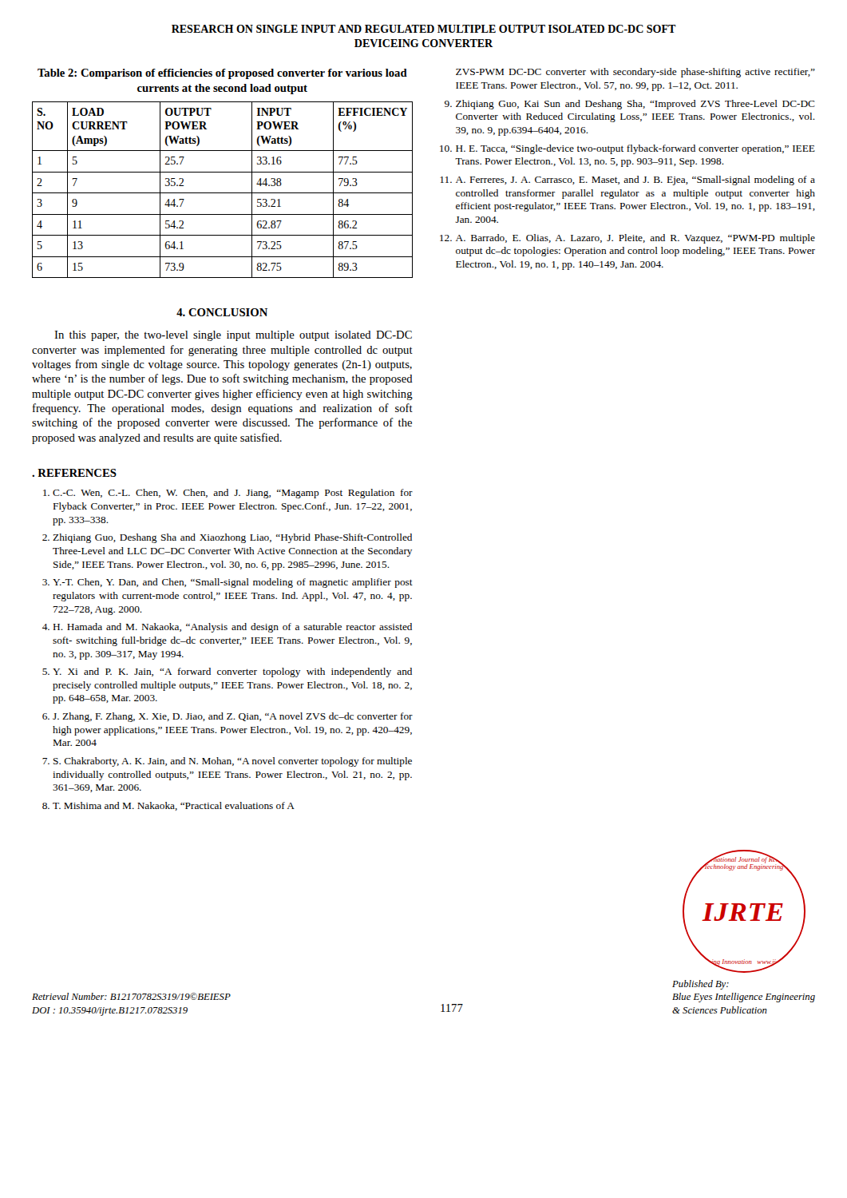Research on Single Input and Regulated Multiple Output Isolated DC-DC Soft
Deviceing Converter
Table 2: Comparison of efficiencies of proposed converter for various load currents at the second load output
| S. NO | LOAD CURRENT (Amps) | OUTPUT POWER (Watts) | INPUT POWER (Watts) | EFFICIENCY (%) |
| --- | --- | --- | --- | --- |
| 1 | 5 | 25.7 | 33.16 | 77.5 |
| 2 | 7 | 35.2 | 44.38 | 79.3 |
| 3 | 9 | 44.7 | 53.21 | 84 |
| 4 | 11 | 54.2 | 62.87 | 86.2 |
| 5 | 13 | 64.1 | 73.25 | 87.5 |
| 6 | 15 | 73.9 | 82.75 | 89.3 |
4. CONCLUSION
In this paper, the two-level single input multiple output isolated DC-DC converter was implemented for generating three multiple controlled dc output voltages from single dc voltage source. This topology generates (2n-1) outputs, where ‘n’ is the number of legs. Due to soft switching mechanism, the proposed multiple output DC-DC converter gives higher efficiency even at high switching frequency. The operational modes, design equations and realization of soft switching of the proposed converter were discussed. The performance of the proposed was analyzed and results are quite satisfied.
. REFERENCES
C.-C. Wen, C.-L. Chen, W. Chen, and J. Jiang, “Magamp Post Regulation for Flyback Converter,” in Proc. IEEE Power Electron. Spec.Conf., Jun. 17–22, 2001, pp. 333–338.
Zhiqiang Guo, Deshang Sha and Xiaozhong Liao, “Hybrid Phase-Shift-Controlled Three-Level and LLC DC–DC Converter With Active Connection at the Secondary Side,” IEEE Trans. Power Electron., vol. 30, no. 6, pp. 2985–2996, June. 2015.
Y.-T. Chen, Y. Dan, and Chen, “Small-signal modeling of magnetic amplifier post regulators with current-mode control,” IEEE Trans. Ind. Appl., Vol. 47, no. 4, pp. 722–728, Aug. 2000.
H. Hamada and M. Nakaoka, “Analysis and design of a saturable reactor assisted soft- switching full-bridge dc–dc converter,” IEEE Trans. Power Electron., Vol. 9, no. 3, pp. 309–317, May 1994.
Y. Xi and P. K. Jain, “A forward converter topology with independently and precisely controlled multiple outputs,” IEEE Trans. Power Electron., Vol. 18, no. 2, pp. 648–658, Mar. 2003.
J. Zhang, F. Zhang, X. Xie, D. Jiao, and Z. Qian, “A novel ZVS dc–dc converter for high power applications,” IEEE Trans. Power Electron., Vol. 19, no. 2, pp. 420–429, Mar. 2004
S. Chakraborty, A. K. Jain, and N. Mohan, “A novel converter topology for multiple individually controlled outputs,” IEEE Trans. Power Electron., Vol. 21, no. 2, pp. 361–369, Mar. 2006.
T. Mishima and M. Nakaoka, “Practical evaluations of A
ZVS-PWM DC-DC converter with secondary-side phase-shifting active rectifier,” IEEE Trans. Power Electron., Vol. 57, no. 99, pp. 1–12, Oct. 2011.
9. Zhiqiang Guo, Kai Sun and Deshang Sha, “Improved ZVS Three-Level DC-DC Converter with Reduced Circulating Loss,” IEEE Trans. Power Electronics., vol. 39, no. 9, pp.6394–6404, 2016.
10. H. E. Tacca, “Single-device two-output flyback-forward converter operation,” IEEE Trans. Power Electron., Vol. 13, no. 5, pp. 903–911, Sep. 1998.
11. A. Ferreres, J. A. Carrasco, E. Maset, and J. B. Ejea, “Small-signal modeling of a controlled transformer parallel regulator as a multiple output converter high efficient post-regulator,” IEEE Trans. Power Electron., Vol. 19, no. 1, pp. 183–191, Jan. 2004.
12. A. Barrado, E. Olias, A. Lazaro, J. Pleite, and R. Vazquez, “PWM-PD multiple output dc–dc topologies: Operation and control loop modeling,” IEEE Trans. Power Electron., Vol. 19, no. 1, pp. 140–149, Jan. 2004.
Retrieval Number: B12170782S319/19©BEIESP
DOI : 10.35940/ijrte.B1217.0782S319
1177
International Journal of Recent Technology and Engineering
IJRTE
Exploring Innovation www.ijrte.org
Published By:
Blue Eyes Intelligence Engineering
& Sciences Publication